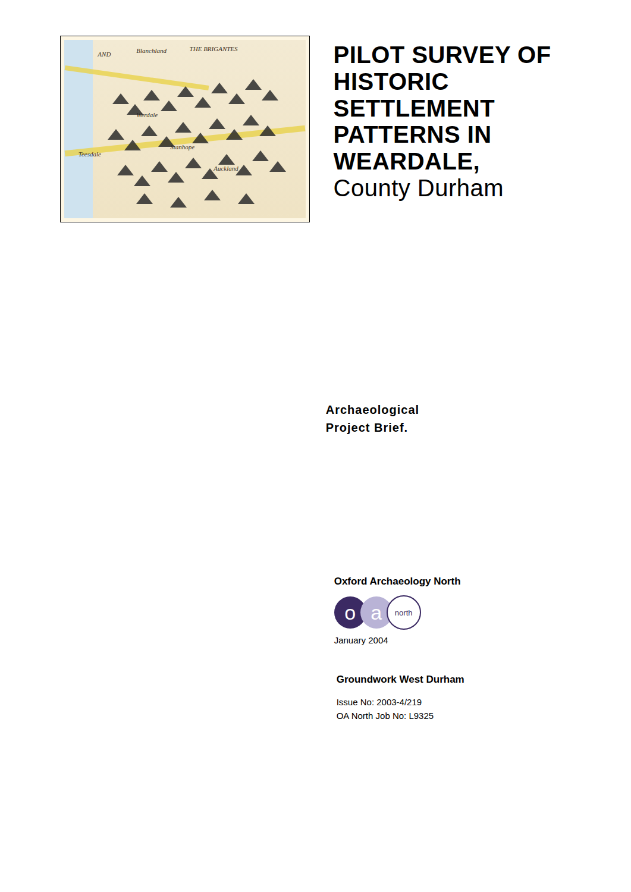AND Blanchland THE BRIGANTES Werdale Teesdale Stanhope Auckland
PILOT SURVEY OF HISTORIC SETTLEMENT PATTERNS IN WEARDALE,
County Durham
Archaeological
Project Brief.
Oxford Archaeology North
o a north
January 2004
Groundwork West Durham
Issue No: 2003-4/219
OA North Job No: L9325